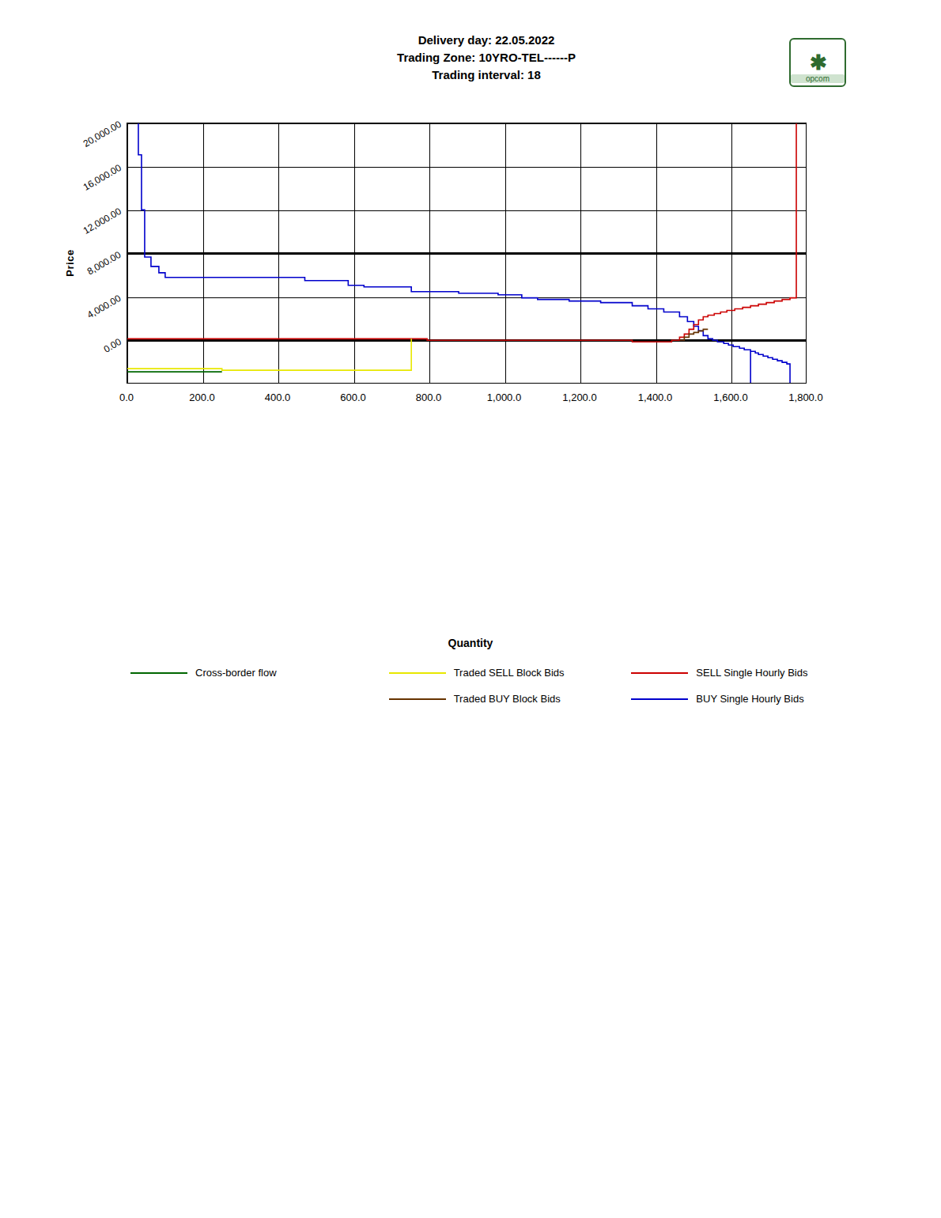Delivery day: 22.05.2022
Trading Zone: 10YRO-TEL------P
Trading interval: 18
✱
opcom
Price
20,000.00 16,000.00 12,000.00 8,000.00 4,000.00 0.00
0.0 200.0 400.0 600.0 800.0 1,000.0 1,200.0 1,400.0 1,600.0 1,800.0
Quantity
Cross-border flow
Traded SELL Block Bids
SELL Single Hourly Bids
Traded BUY Block Bids
BUY Single Hourly Bids